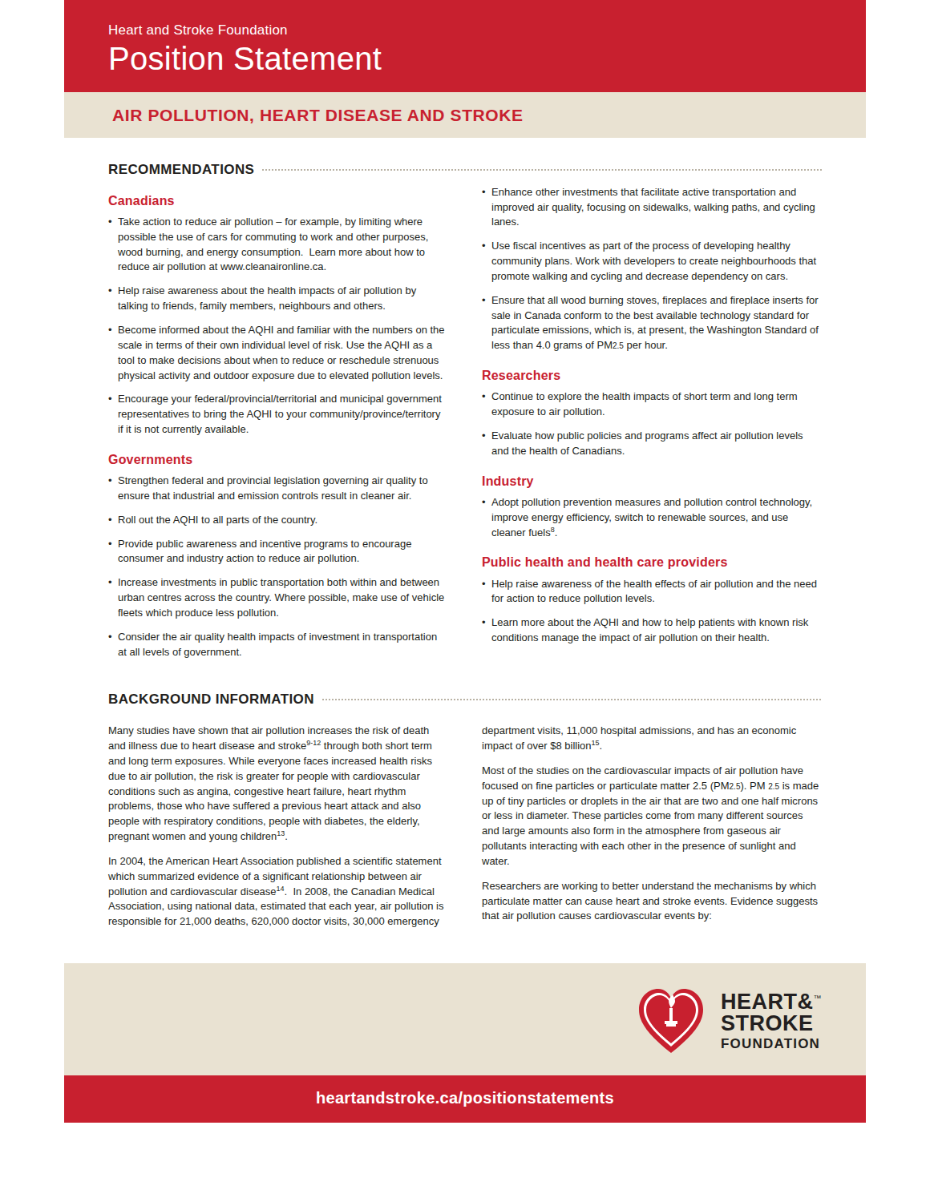Heart and Stroke Foundation
Position Statement
AIR POLLUTION, HEART DISEASE AND STROKE
RECOMMENDATIONS
Canadians
Take action to reduce air pollution – for example, by limiting where possible the use of cars for commuting to work and other purposes, wood burning, and energy consumption. Learn more about how to reduce air pollution at www.cleanaironline.ca.
Help raise awareness about the health impacts of air pollution by talking to friends, family members, neighbours and others.
Become informed about the AQHI and familiar with the numbers on the scale in terms of their own individual level of risk. Use the AQHI as a tool to make decisions about when to reduce or reschedule strenuous physical activity and outdoor exposure due to elevated pollution levels.
Encourage your federal/provincial/territorial and municipal government representatives to bring the AQHI to your community/province/territory if it is not currently available.
Governments
Strengthen federal and provincial legislation governing air quality to ensure that industrial and emission controls result in cleaner air.
Roll out the AQHI to all parts of the country.
Provide public awareness and incentive programs to encourage consumer and industry action to reduce air pollution.
Increase investments in public transportation both within and between urban centres across the country. Where possible, make use of vehicle fleets which produce less pollution.
Consider the air quality health impacts of investment in transportation at all levels of government.
Enhance other investments that facilitate active transportation and improved air quality, focusing on sidewalks, walking paths, and cycling lanes.
Use fiscal incentives as part of the process of developing healthy community plans. Work with developers to create neighbourhoods that promote walking and cycling and decrease dependency on cars.
Ensure that all wood burning stoves, fireplaces and fireplace inserts for sale in Canada conform to the best available technology standard for particulate emissions, which is, at present, the Washington Standard of less than 4.0 grams of PM2.5 per hour.
Researchers
Continue to explore the health impacts of short term and long term exposure to air pollution.
Evaluate how public policies and programs affect air pollution levels and the health of Canadians.
Industry
Adopt pollution prevention measures and pollution control technology, improve energy efficiency, switch to renewable sources, and use cleaner fuels8.
Public health and health care providers
Help raise awareness of the health effects of air pollution and the need for action to reduce pollution levels.
Learn more about the AQHI and how to help patients with known risk conditions manage the impact of air pollution on their health.
BACKGROUND INFORMATION
Many studies have shown that air pollution increases the risk of death and illness due to heart disease and stroke9-12 through both short term and long term exposures. While everyone faces increased health risks due to air pollution, the risk is greater for people with cardiovascular conditions such as angina, congestive heart failure, heart rhythm problems, those who have suffered a previous heart attack and also people with respiratory conditions, people with diabetes, the elderly, pregnant women and young children13.
In 2004, the American Heart Association published a scientific statement which summarized evidence of a significant relationship between air pollution and cardiovascular disease14. In 2008, the Canadian Medical Association, using national data, estimated that each year, air pollution is responsible for 21,000 deaths, 620,000 doctor visits, 30,000 emergency
department visits, 11,000 hospital admissions, and has an economic impact of over $8 billion15.
Most of the studies on the cardiovascular impacts of air pollution have focused on fine particles or particulate matter 2.5 (PM2.5). PM 2.5 is made up of tiny particles or droplets in the air that are two and one half microns or less in diameter. These particles come from many different sources and large amounts also form in the atmosphere from gaseous air pollutants interacting with each other in the presence of sunlight and water.
Researchers are working to better understand the mechanisms by which particulate matter can cause heart and stroke events. Evidence suggests that air pollution causes cardiovascular events by:
HEART&™ STROKE FOUNDATION
heartandstroke.ca/positionstatements